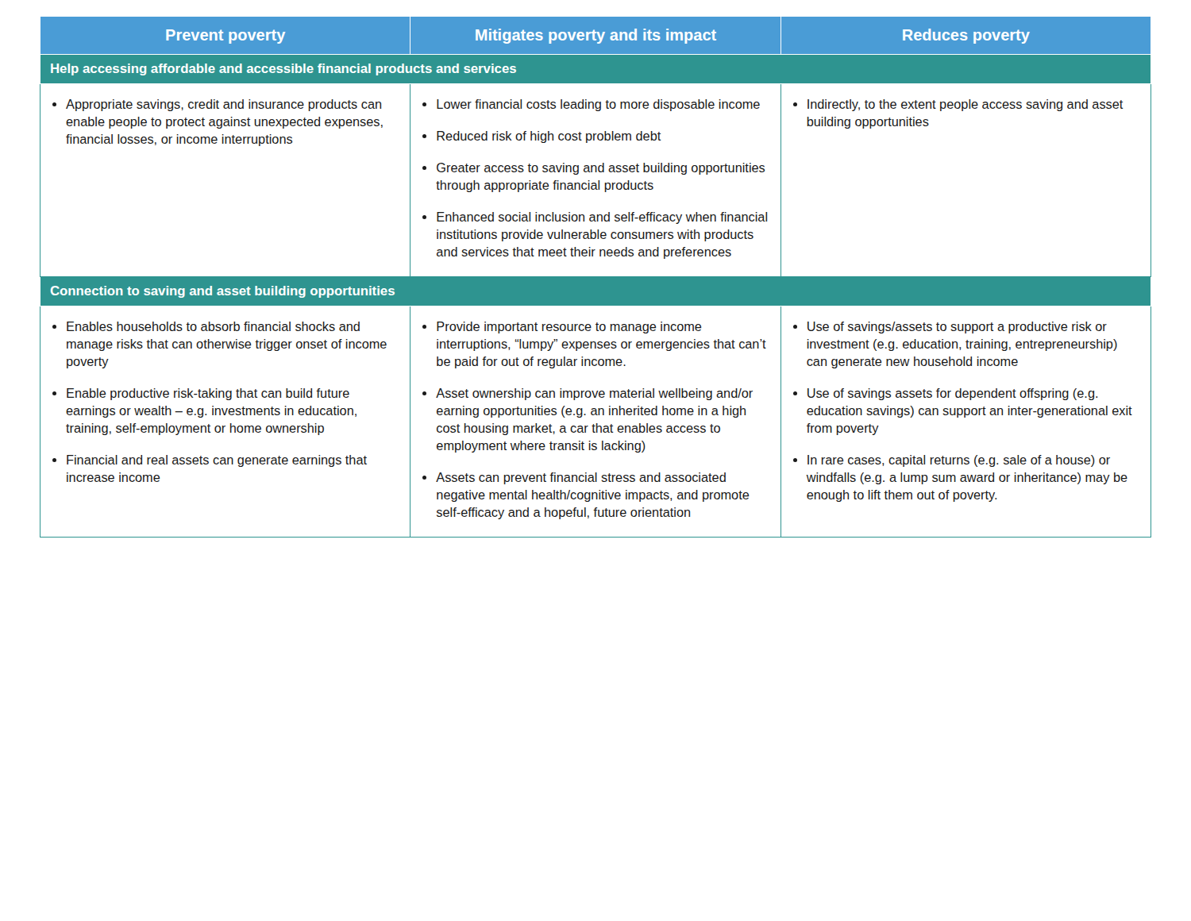| Prevent poverty | Mitigates poverty and its impact | Reduces poverty |
| --- | --- | --- |
| Help accessing affordable and accessible financial products and services |
| Appropriate savings, credit and insurance products can enable people to protect against unexpected expenses, financial losses, or income interruptions | Lower financial costs leading to more disposable income Reduced risk of high cost problem debt Greater access to saving and asset building opportunities through appropriate financial products Enhanced social inclusion and self-efficacy when financial institutions provide vulnerable consumers with products and services that meet their needs and preferences | Indirectly, to the extent people access saving and asset building opportunities |
| Connection to saving and asset building opportunities |
| Enables households to absorb financial shocks and manage risks that can otherwise trigger onset of income poverty Enable productive risk-taking that can build future earnings or wealth – e.g. investments in education, training, self-employment or home ownership Financial and real assets can generate earnings that increase income | Provide important resource to manage income interruptions, “lumpy” expenses or emergencies that can’t be paid for out of regular income. Asset ownership can improve material wellbeing and/or earning opportunities (e.g. an inherited home in a high cost housing market, a car that enables access to employment where transit is lacking) Assets can prevent financial stress and associated negative mental health/cognitive impacts, and promote self-efficacy and a hopeful, future orientation | Use of savings/assets to support a productive risk or investment (e.g. education, training, entrepreneurship) can generate new household income Use of savings assets for dependent offspring (e.g. education savings) can support an inter-generational exit from poverty In rare cases, capital returns (e.g. sale of a house) or windfalls (e.g. a lump sum award or inheritance) may be enough to lift them out of poverty. |